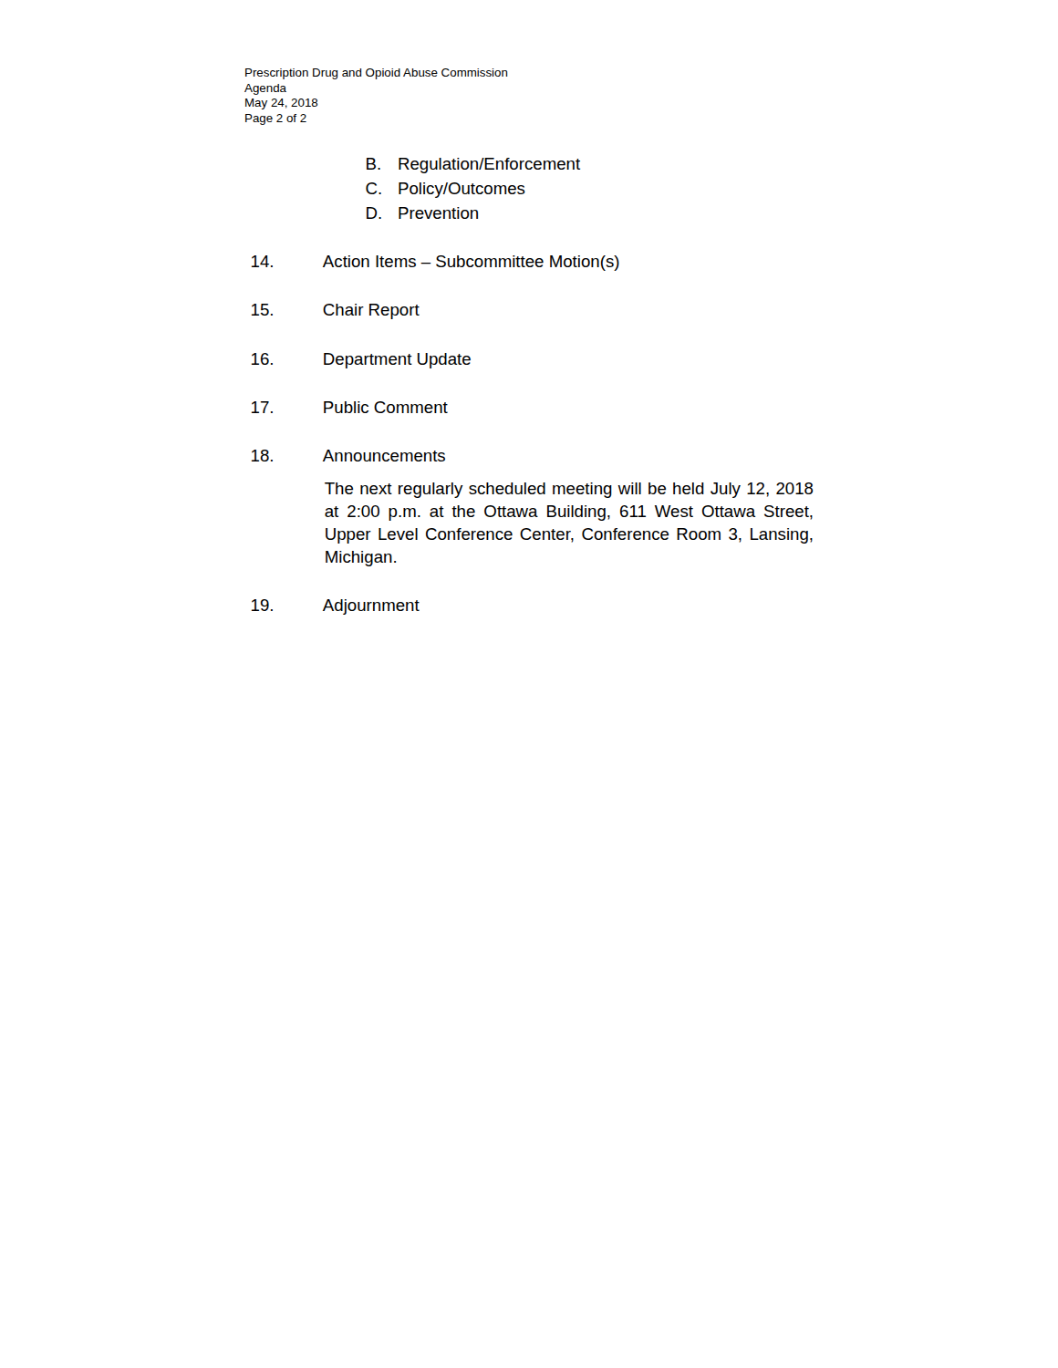Prescription Drug and Opioid Abuse Commission
Agenda
May 24, 2018
Page 2 of 2
B. Regulation/Enforcement
C. Policy/Outcomes
D. Prevention
14. Action Items – Subcommittee Motion(s)
15. Chair Report
16. Department Update
17. Public Comment
18. Announcements
The next regularly scheduled meeting will be held July 12, 2018 at 2:00 p.m. at the Ottawa Building, 611 West Ottawa Street, Upper Level Conference Center, Conference Room 3, Lansing, Michigan.
19. Adjournment